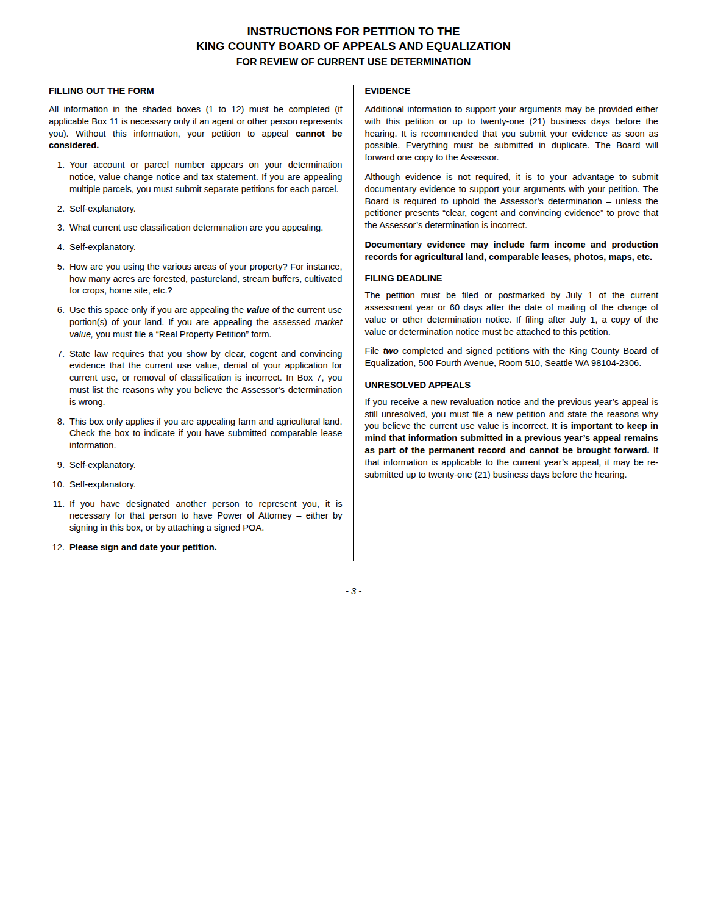Instructions for Petition to the
King County Board of Appeals and Equalization
For Review of Current Use Determination
Filling Out the Form
All information in the shaded boxes (1 to 12) must be completed (if applicable Box 11 is necessary only if an agent or other person represents you). Without this information, your petition to appeal cannot be considered.
Your account or parcel number appears on your determination notice, value change notice and tax statement. If you are appealing multiple parcels, you must submit separate petitions for each parcel.
Self-explanatory.
What current use classification determination are you appealing.
Self-explanatory.
How are you using the various areas of your property? For instance, how many acres are forested, pastureland, stream buffers, cultivated for crops, home site, etc.?
Use this space only if you are appealing the value of the current use portion(s) of your land. If you are appealing the assessed market value, you must file a “Real Property Petition” form.
State law requires that you show by clear, cogent and convincing evidence that the current use value, denial of your application for current use, or removal of classification is incorrect. In Box 7, you must list the reasons why you believe the Assessor’s determination is wrong.
This box only applies if you are appealing farm and agricultural land. Check the box to indicate if you have submitted comparable lease information.
Self-explanatory.
Self-explanatory.
If you have designated another person to represent you, it is necessary for that person to have Power of Attorney – either by signing in this box, or by attaching a signed POA.
Please sign and date your petition.
Evidence
Additional information to support your arguments may be provided either with this petition or up to twenty-one (21) business days before the hearing. It is recommended that you submit your evidence as soon as possible. Everything must be submitted in duplicate. The Board will forward one copy to the Assessor.
Although evidence is not required, it is to your advantage to submit documentary evidence to support your arguments with your petition. The Board is required to uphold the Assessor’s determination – unless the petitioner presents “clear, cogent and convincing evidence” to prove that the Assessor’s determination is incorrect.
Documentary evidence may include farm income and production records for agricultural land, comparable leases, photos, maps, etc.
Filing Deadline
The petition must be filed or postmarked by July 1 of the current assessment year or 60 days after the date of mailing of the change of value or other determination notice. If filing after July 1, a copy of the value or determination notice must be attached to this petition.
File two completed and signed petitions with the King County Board of Equalization, 500 Fourth Avenue, Room 510, Seattle WA 98104-2306.
Unresolved Appeals
If you receive a new revaluation notice and the previous year’s appeal is still unresolved, you must file a new petition and state the reasons why you believe the current use value is incorrect. It is important to keep in mind that information submitted in a previous year’s appeal remains as part of the permanent record and cannot be brought forward. If that information is applicable to the current year’s appeal, it may be re-submitted up to twenty-one (21) business days before the hearing.
- 3 -